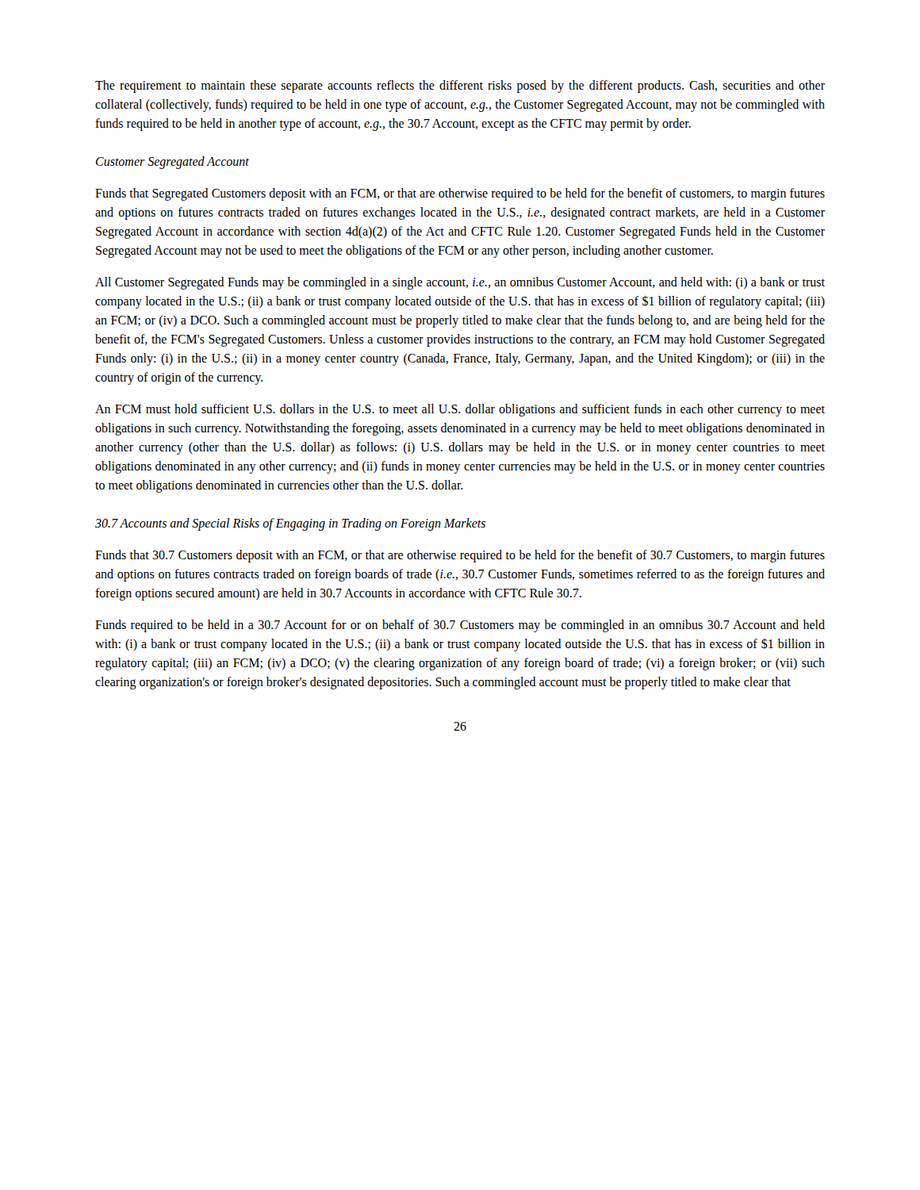The requirement to maintain these separate accounts reflects the different risks posed by the different products. Cash, securities and other collateral (collectively, funds) required to be held in one type of account, e.g., the Customer Segregated Account, may not be commingled with funds required to be held in another type of account, e.g., the 30.7 Account, except as the CFTC may permit by order.
Customer Segregated Account
Funds that Segregated Customers deposit with an FCM, or that are otherwise required to be held for the benefit of customers, to margin futures and options on futures contracts traded on futures exchanges located in the U.S., i.e., designated contract markets, are held in a Customer Segregated Account in accordance with section 4d(a)(2) of the Act and CFTC Rule 1.20. Customer Segregated Funds held in the Customer Segregated Account may not be used to meet the obligations of the FCM or any other person, including another customer.
All Customer Segregated Funds may be commingled in a single account, i.e., an omnibus Customer Account, and held with: (i) a bank or trust company located in the U.S.; (ii) a bank or trust company located outside of the U.S. that has in excess of $1 billion of regulatory capital; (iii) an FCM; or (iv) a DCO. Such a commingled account must be properly titled to make clear that the funds belong to, and are being held for the benefit of, the FCM's Segregated Customers. Unless a customer provides instructions to the contrary, an FCM may hold Customer Segregated Funds only: (i) in the U.S.; (ii) in a money center country (Canada, France, Italy, Germany, Japan, and the United Kingdom); or (iii) in the country of origin of the currency.
An FCM must hold sufficient U.S. dollars in the U.S. to meet all U.S. dollar obligations and sufficient funds in each other currency to meet obligations in such currency. Notwithstanding the foregoing, assets denominated in a currency may be held to meet obligations denominated in another currency (other than the U.S. dollar) as follows: (i) U.S. dollars may be held in the U.S. or in money center countries to meet obligations denominated in any other currency; and (ii) funds in money center currencies may be held in the U.S. or in money center countries to meet obligations denominated in currencies other than the U.S. dollar.
30.7 Accounts and Special Risks of Engaging in Trading on Foreign Markets
Funds that 30.7 Customers deposit with an FCM, or that are otherwise required to be held for the benefit of 30.7 Customers, to margin futures and options on futures contracts traded on foreign boards of trade (i.e., 30.7 Customer Funds, sometimes referred to as the foreign futures and foreign options secured amount) are held in 30.7 Accounts in accordance with CFTC Rule 30.7.
Funds required to be held in a 30.7 Account for or on behalf of 30.7 Customers may be commingled in an omnibus 30.7 Account and held with: (i) a bank or trust company located in the U.S.; (ii) a bank or trust company located outside the U.S. that has in excess of $1 billion in regulatory capital; (iii) an FCM; (iv) a DCO; (v) the clearing organization of any foreign board of trade; (vi) a foreign broker; or (vii) such clearing organization's or foreign broker's designated depositories. Such a commingled account must be properly titled to make clear that
26